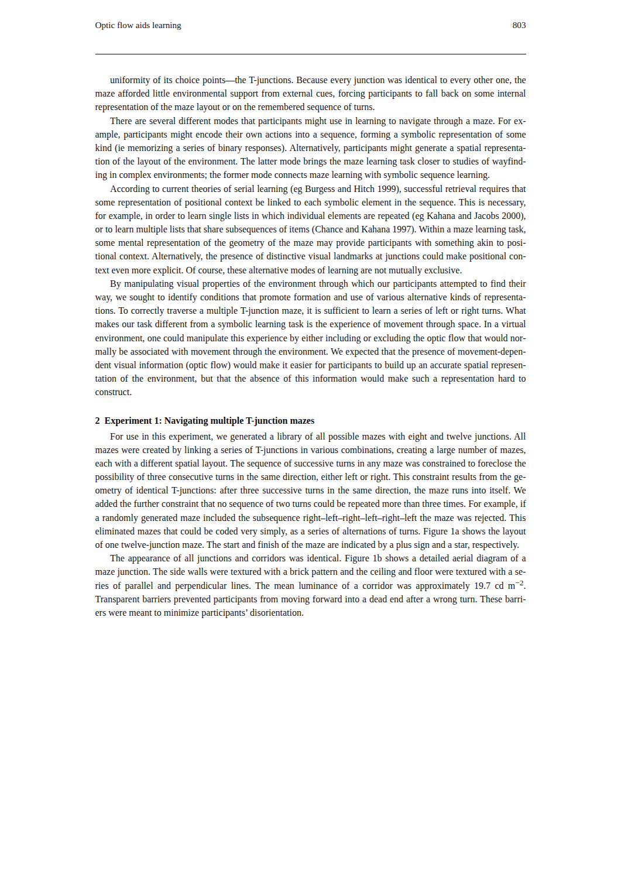Optic flow aids learning 803
uniformity of its choice points—the T-junctions. Because every junction was identical to every other one, the maze afforded little environmental support from external cues, forcing participants to fall back on some internal representation of the maze layout or on the remembered sequence of turns.
There are several different modes that participants might use in learning to navigate through a maze. For example, participants might encode their own actions into a sequence, forming a symbolic representation of some kind (ie memorizing a series of binary responses). Alternatively, participants might generate a spatial representation of the layout of the environment. The latter mode brings the maze learning task closer to studies of wayfinding in complex environments; the former mode connects maze learning with symbolic sequence learning.
According to current theories of serial learning (eg Burgess and Hitch 1999), successful retrieval requires that some representation of positional context be linked to each symbolic element in the sequence. This is necessary, for example, in order to learn single lists in which individual elements are repeated (eg Kahana and Jacobs 2000), or to learn multiple lists that share subsequences of items (Chance and Kahana 1997). Within a maze learning task, some mental representation of the geometry of the maze may provide participants with something akin to positional context. Alternatively, the presence of distinctive visual landmarks at junctions could make positional context even more explicit. Of course, these alternative modes of learning are not mutually exclusive.
By manipulating visual properties of the environment through which our participants attempted to find their way, we sought to identify conditions that promote formation and use of various alternative kinds of representations. To correctly traverse a multiple T-junction maze, it is sufficient to learn a series of left or right turns. What makes our task different from a symbolic learning task is the experience of movement through space. In a virtual environment, one could manipulate this experience by either including or excluding the optic flow that would normally be associated with movement through the environment. We expected that the presence of movement-dependent visual information (optic flow) would make it easier for participants to build up an accurate spatial representation of the environment, but that the absence of this information would make such a representation hard to construct.
2 Experiment 1: Navigating multiple T-junction mazes
For use in this experiment, we generated a library of all possible mazes with eight and twelve junctions. All mazes were created by linking a series of T-junctions in various combinations, creating a large number of mazes, each with a different spatial layout. The sequence of successive turns in any maze was constrained to foreclose the possibility of three consecutive turns in the same direction, either left or right. This constraint results from the geometry of identical T-junctions: after three successive turns in the same direction, the maze runs into itself. We added the further constraint that no sequence of two turns could be repeated more than three times. For example, if a randomly generated maze included the subsequence right–left–right–left–right–left the maze was rejected. This eliminated mazes that could be coded very simply, as a series of alternations of turns. Figure 1a shows the layout of one twelve-junction maze. The start and finish of the maze are indicated by a plus sign and a star, respectively.
The appearance of all junctions and corridors was identical. Figure 1b shows a detailed aerial diagram of a maze junction. The side walls were textured with a brick pattern and the ceiling and floor were textured with a series of parallel and perpendicular lines. The mean luminance of a corridor was approximately 19.7 cd m−2. Transparent barriers prevented participants from moving forward into a dead end after a wrong turn. These barriers were meant to minimize participants’ disorientation.